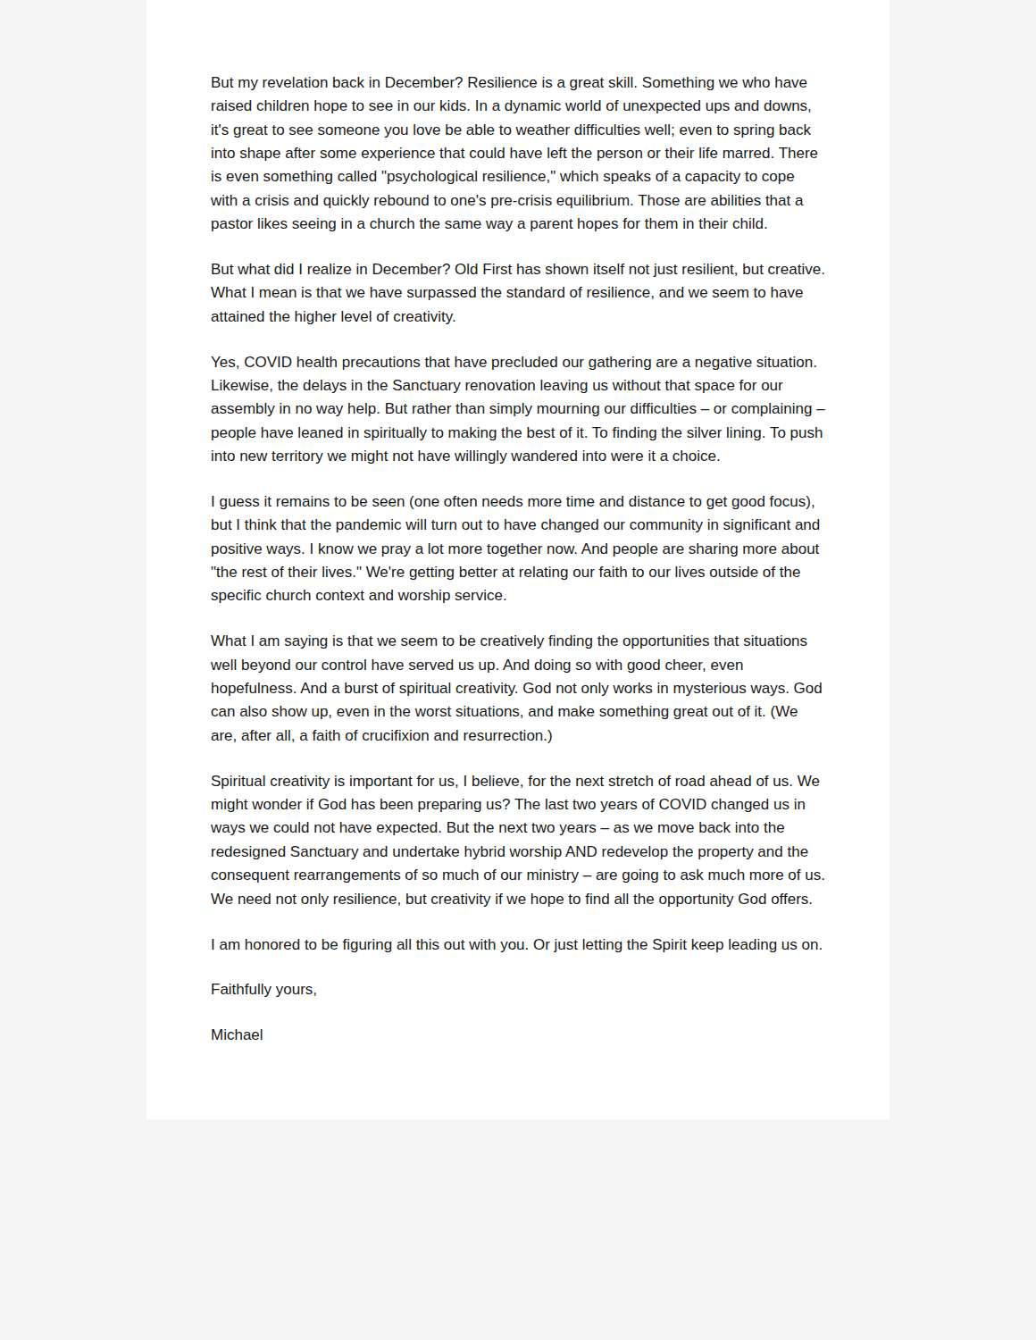But my revelation back in December? Resilience is a great skill. Something we who have raised children hope to see in our kids. In a dynamic world of unexpected ups and downs, it's great to see someone you love be able to weather difficulties well; even to spring back into shape after some experience that could have left the person or their life marred. There is even something called "psychological resilience," which speaks of a capacity to cope with a crisis and quickly rebound to one's pre-crisis equilibrium. Those are abilities that a pastor likes seeing in a church the same way a parent hopes for them in their child.
But what did I realize in December? Old First has shown itself not just resilient, but creative. What I mean is that we have surpassed the standard of resilience, and we seem to have attained the higher level of creativity.
Yes, COVID health precautions that have precluded our gathering are a negative situation. Likewise, the delays in the Sanctuary renovation leaving us without that space for our assembly in no way help. But rather than simply mourning our difficulties – or complaining – people have leaned in spiritually to making the best of it. To finding the silver lining. To push into new territory we might not have willingly wandered into were it a choice.
I guess it remains to be seen (one often needs more time and distance to get good focus), but I think that the pandemic will turn out to have changed our community in significant and positive ways. I know we pray a lot more together now. And people are sharing more about "the rest of their lives." We're getting better at relating our faith to our lives outside of the specific church context and worship service.
What I am saying is that we seem to be creatively finding the opportunities that situations well beyond our control have served us up. And doing so with good cheer, even hopefulness. And a burst of spiritual creativity. God not only works in mysterious ways. God can also show up, even in the worst situations, and make something great out of it. (We are, after all, a faith of crucifixion and resurrection.)
Spiritual creativity is important for us, I believe, for the next stretch of road ahead of us. We might wonder if God has been preparing us? The last two years of COVID changed us in ways we could not have expected. But the next two years – as we move back into the redesigned Sanctuary and undertake hybrid worship AND redevelop the property and the consequent rearrangements of so much of our ministry – are going to ask much more of us. We need not only resilience, but creativity if we hope to find all the opportunity God offers.
I am honored to be figuring all this out with you. Or just letting the Spirit keep leading us on.
Faithfully yours,
Michael